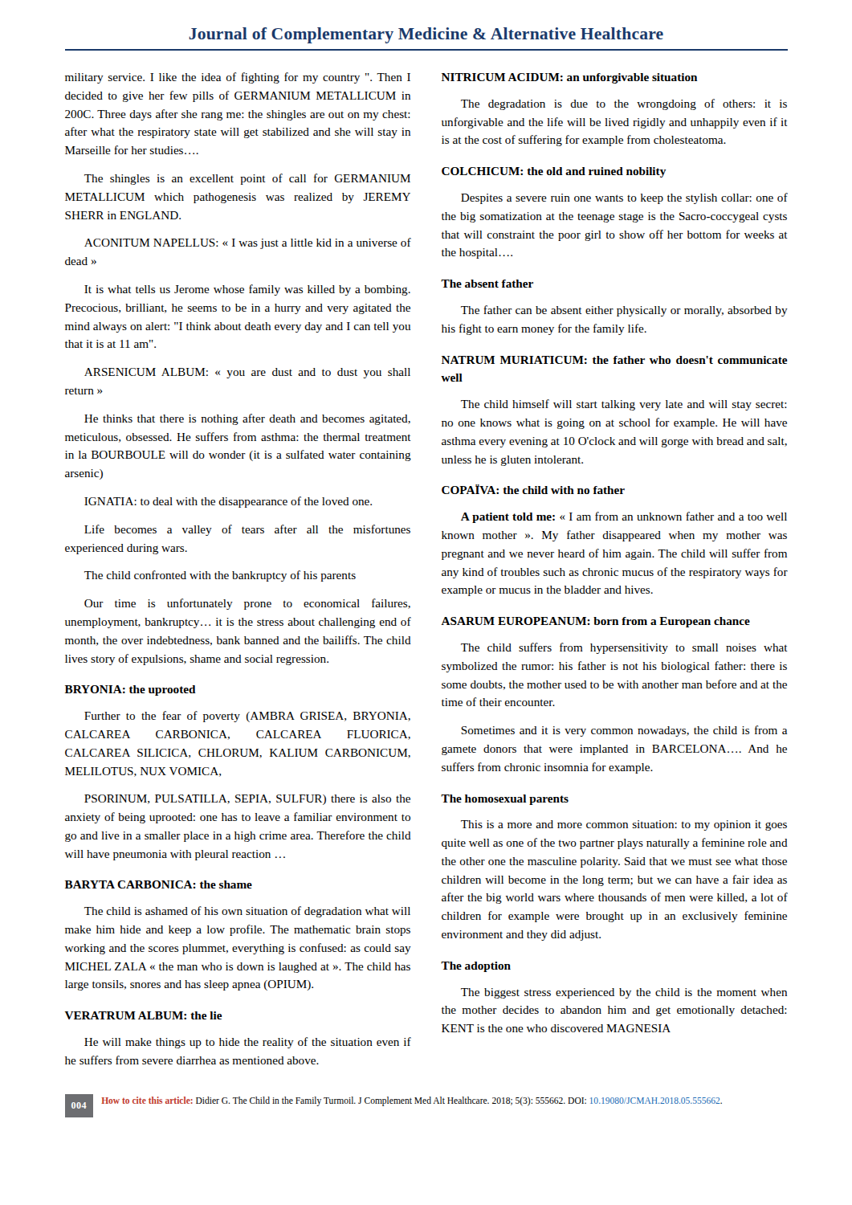Journal of Complementary Medicine & Alternative Healthcare
military service. I like the idea of fighting for my country ". Then I decided to give her few pills of GERMANIUM METALLICUM in 200C. Three days after she rang me: the shingles are out on my chest: after what the respiratory state will get stabilized and she will stay in Marseille for her studies….
The shingles is an excellent point of call for GERMANIUM METALLICUM which pathogenesis was realized by JEREMY SHERR in ENGLAND.
ACONITUM NAPELLUS: « I was just a little kid in a universe of dead »
It is what tells us Jerome whose family was killed by a bombing. Precocious, brilliant, he seems to be in a hurry and very agitated the mind always on alert: "I think about death every day and I can tell you that it is at 11 am".
ARSENICUM ALBUM: « you are dust and to dust you shall return »
He thinks that there is nothing after death and becomes agitated, meticulous, obsessed. He suffers from asthma: the thermal treatment in la BOURBOULE will do wonder (it is a sulfated water containing arsenic)
IGNATIA: to deal with the disappearance of the loved one.
Life becomes a valley of tears after all the misfortunes experienced during wars.
The child confronted with the bankruptcy of his parents
Our time is unfortunately prone to economical failures, unemployment, bankruptcy… it is the stress about challenging end of month, the over indebtedness, bank banned and the bailiffs. The child lives story of expulsions, shame and social regression.
BRYONIA: the uprooted
Further to the fear of poverty (AMBRA GRISEA, BRYONIA, CALCAREA CARBONICA, CALCAREA FLUORICA, CALCAREA SILICICA, CHLORUM, KALIUM CARBONICUM, MELILOTUS, NUX VOMICA,
PSORINUM, PULSATILLA, SEPIA, SULFUR) there is also the anxiety of being uprooted: one has to leave a familiar environment to go and live in a smaller place in a high crime area. Therefore the child will have pneumonia with pleural reaction …
BARYTA CARBONICA: the shame
The child is ashamed of his own situation of degradation what will make him hide and keep a low profile. The mathematic brain stops working and the scores plummet, everything is confused: as could say MICHEL ZALA « the man who is down is laughed at ». The child has large tonsils, snores and has sleep apnea (OPIUM).
VERATRUM ALBUM: the lie
He will make things up to hide the reality of the situation even if he suffers from severe diarrhea as mentioned above.
NITRICUM ACIDUM: an unforgivable situation
The degradation is due to the wrongdoing of others: it is unforgivable and the life will be lived rigidly and unhappily even if it is at the cost of suffering for example from cholesteatoma.
COLCHICUM: the old and ruined nobility
Despites a severe ruin one wants to keep the stylish collar: one of the big somatization at the teenage stage is the Sacro-coccygeal cysts that will constraint the poor girl to show off her bottom for weeks at the hospital….
The absent father
The father can be absent either physically or morally, absorbed by his fight to earn money for the family life.
NATRUM MURIATICUM: the father who doesn't communicate well
The child himself will start talking very late and will stay secret: no one knows what is going on at school for example. He will have asthma every evening at 10 O'clock and will gorge with bread and salt, unless he is gluten intolerant.
COPAÏVA: the child with no father
A patient told me: « I am from an unknown father and a too well known mother ». My father disappeared when my mother was pregnant and we never heard of him again. The child will suffer from any kind of troubles such as chronic mucus of the respiratory ways for example or mucus in the bladder and hives.
ASARUM EUROPEANUM: born from a European chance
The child suffers from hypersensitivity to small noises what symbolized the rumor: his father is not his biological father: there is some doubts, the mother used to be with another man before and at the time of their encounter.
Sometimes and it is very common nowadays, the child is from a gamete donors that were implanted in BARCELONA…. And he suffers from chronic insomnia for example.
The homosexual parents
This is a more and more common situation: to my opinion it goes quite well as one of the two partner plays naturally a feminine role and the other one the masculine polarity. Said that we must see what those children will become in the long term; but we can have a fair idea as after the big world wars where thousands of men were killed, a lot of children for example were brought up in an exclusively feminine environment and they did adjust.
The adoption
The biggest stress experienced by the child is the moment when the mother decides to abandon him and get emotionally detached: KENT is the one who discovered MAGNESIA
004
How to cite this article: Didier G. The Child in the Family Turmoil. J Complement Med Alt Healthcare. 2018; 5(3): 555662. DOI: 10.19080/JCMAH.2018.05.555662.